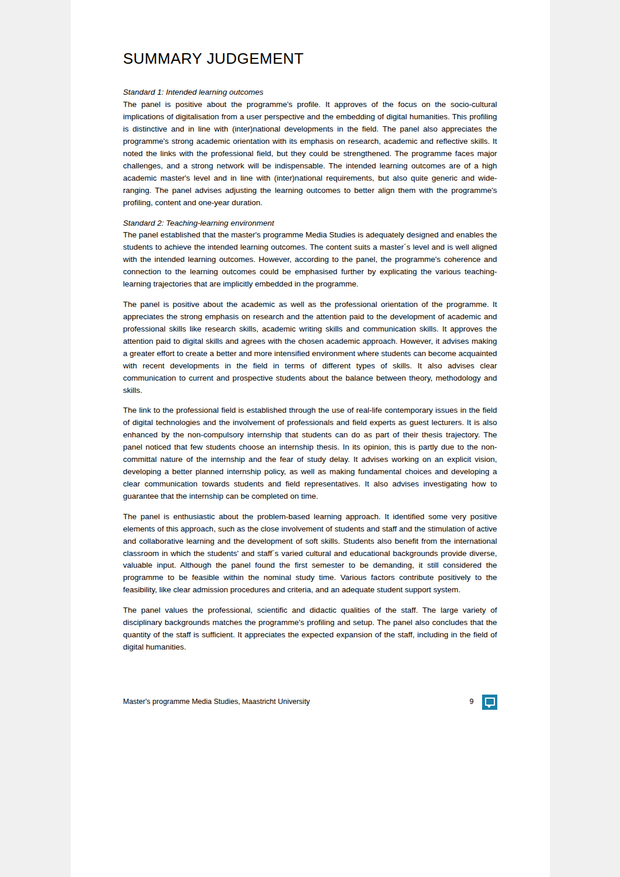SUMMARY JUDGEMENT
Standard 1: Intended learning outcomes
The panel is positive about the programme's profile. It approves of the focus on the socio-cultural implications of digitalisation from a user perspective and the embedding of digital humanities. This profiling is distinctive and in line with (inter)national developments in the field. The panel also appreciates the programme's strong academic orientation with its emphasis on research, academic and reflective skills. It noted the links with the professional field, but they could be strengthened. The programme faces major challenges, and a strong network will be indispensable. The intended learning outcomes are of a high academic master's level and in line with (inter)national requirements, but also quite generic and wide-ranging. The panel advises adjusting the learning outcomes to better align them with the programme's profiling, content and one-year duration.
Standard 2: Teaching-learning environment
The panel established that the master's programme Media Studies is adequately designed and enables the students to achieve the intended learning outcomes. The content suits a master´s level and is well aligned with the intended learning outcomes. However, according to the panel, the programme's coherence and connection to the learning outcomes could be emphasised further by explicating the various teaching-learning trajectories that are implicitly embedded in the programme.
The panel is positive about the academic as well as the professional orientation of the programme. It appreciates the strong emphasis on research and the attention paid to the development of academic and professional skills like research skills, academic writing skills and communication skills. It approves the attention paid to digital skills and agrees with the chosen academic approach. However, it advises making a greater effort to create a better and more intensified environment where students can become acquainted with recent developments in the field in terms of different types of skills. It also advises clear communication to current and prospective students about the balance between theory, methodology and skills.
The link to the professional field is established through the use of real-life contemporary issues in the field of digital technologies and the involvement of professionals and field experts as guest lecturers. It is also enhanced by the non-compulsory internship that students can do as part of their thesis trajectory. The panel noticed that few students choose an internship thesis. In its opinion, this is partly due to the non-committal nature of the internship and the fear of study delay. It advises working on an explicit vision, developing a better planned internship policy, as well as making fundamental choices and developing a clear communication towards students and field representatives. It also advises investigating how to guarantee that the internship can be completed on time.
The panel is enthusiastic about the problem-based learning approach. It identified some very positive elements of this approach, such as the close involvement of students and staff and the stimulation of active and collaborative learning and the development of soft skills. Students also benefit from the international classroom in which the students' and staff´s varied cultural and educational backgrounds provide diverse, valuable input. Although the panel found the first semester to be demanding, it still considered the programme to be feasible within the nominal study time. Various factors contribute positively to the feasibility, like clear admission procedures and criteria, and an adequate student support system.
The panel values the professional, scientific and didactic qualities of the staff. The large variety of disciplinary backgrounds matches the programme's profiling and setup. The panel also concludes that the quantity of the staff is sufficient. It appreciates the expected expansion of the staff, including in the field of digital humanities.
Master's programme Media Studies, Maastricht University
9